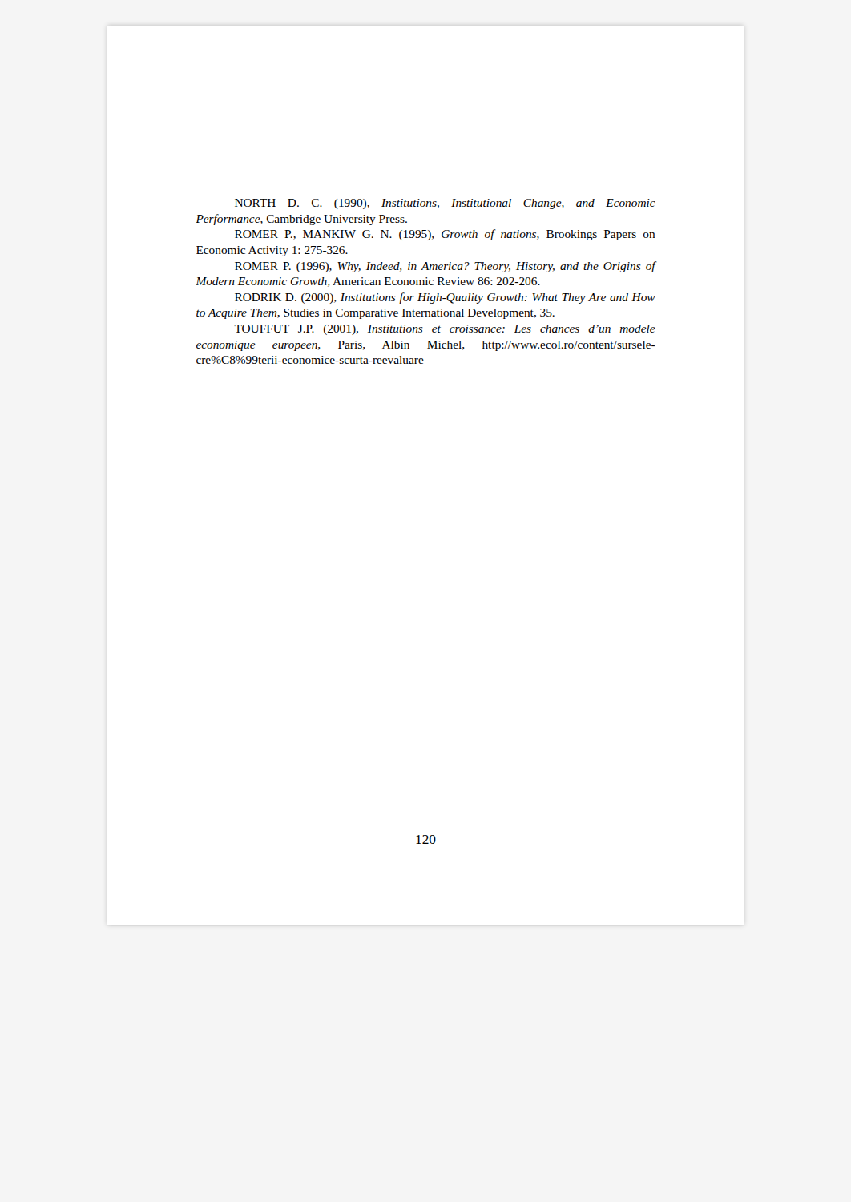NORTH D. C. (1990), Institutions, Institutional Change, and Economic Performance, Cambridge University Press.
ROMER P., MANKIW G. N. (1995), Growth of nations, Brookings Papers on Economic Activity 1: 275-326.
ROMER P. (1996), Why, Indeed, in America? Theory, History, and the Origins of Modern Economic Growth, American Economic Review 86: 202-206.
RODRIK D. (2000), Institutions for High-Quality Growth: What They Are and How to Acquire Them, Studies in Comparative International Development, 35.
TOUFFUT J.P. (2001), Institutions et croissance: Les chances d’un modele economique europeen, Paris, Albin Michel, http://www.ecol.ro/content/sursele-cre%C8%99terii-economice-scurta-reevaluare
120